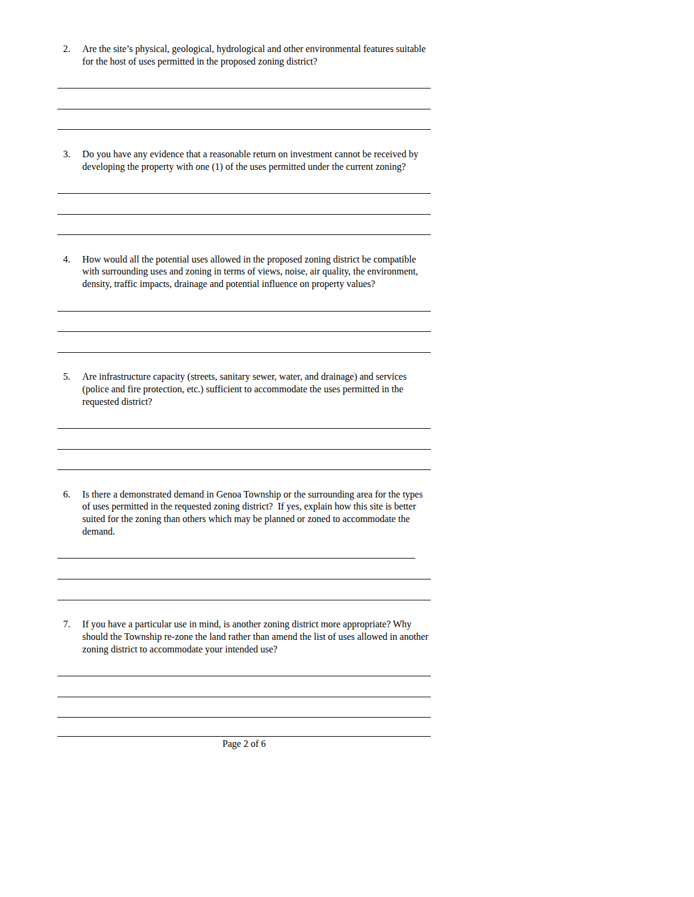Are the site’s physical, geological, hydrological and other environmental features suitable for the host of uses permitted in the proposed zoning district?
Do you have any evidence that a reasonable return on investment cannot be received by developing the property with one (1) of the uses permitted under the current zoning?
How would all the potential uses allowed in the proposed zoning district be compatible with surrounding uses and zoning in terms of views, noise, air quality, the environment, density, traffic impacts, drainage and potential influence on property values?
Are infrastructure capacity (streets, sanitary sewer, water, and drainage) and services (police and fire protection, etc.) sufficient to accommodate the uses permitted in the requested district?
Is there a demonstrated demand in Genoa Township or the surrounding area for the types of uses permitted in the requested zoning district? If yes, explain how this site is better suited for the zoning than others which may be planned or zoned to accommodate the demand.
If you have a particular use in mind, is another zoning district more appropriate? Why should the Township re-zone the land rather than amend the list of uses allowed in another zoning district to accommodate your intended use?
Page 2 of 6